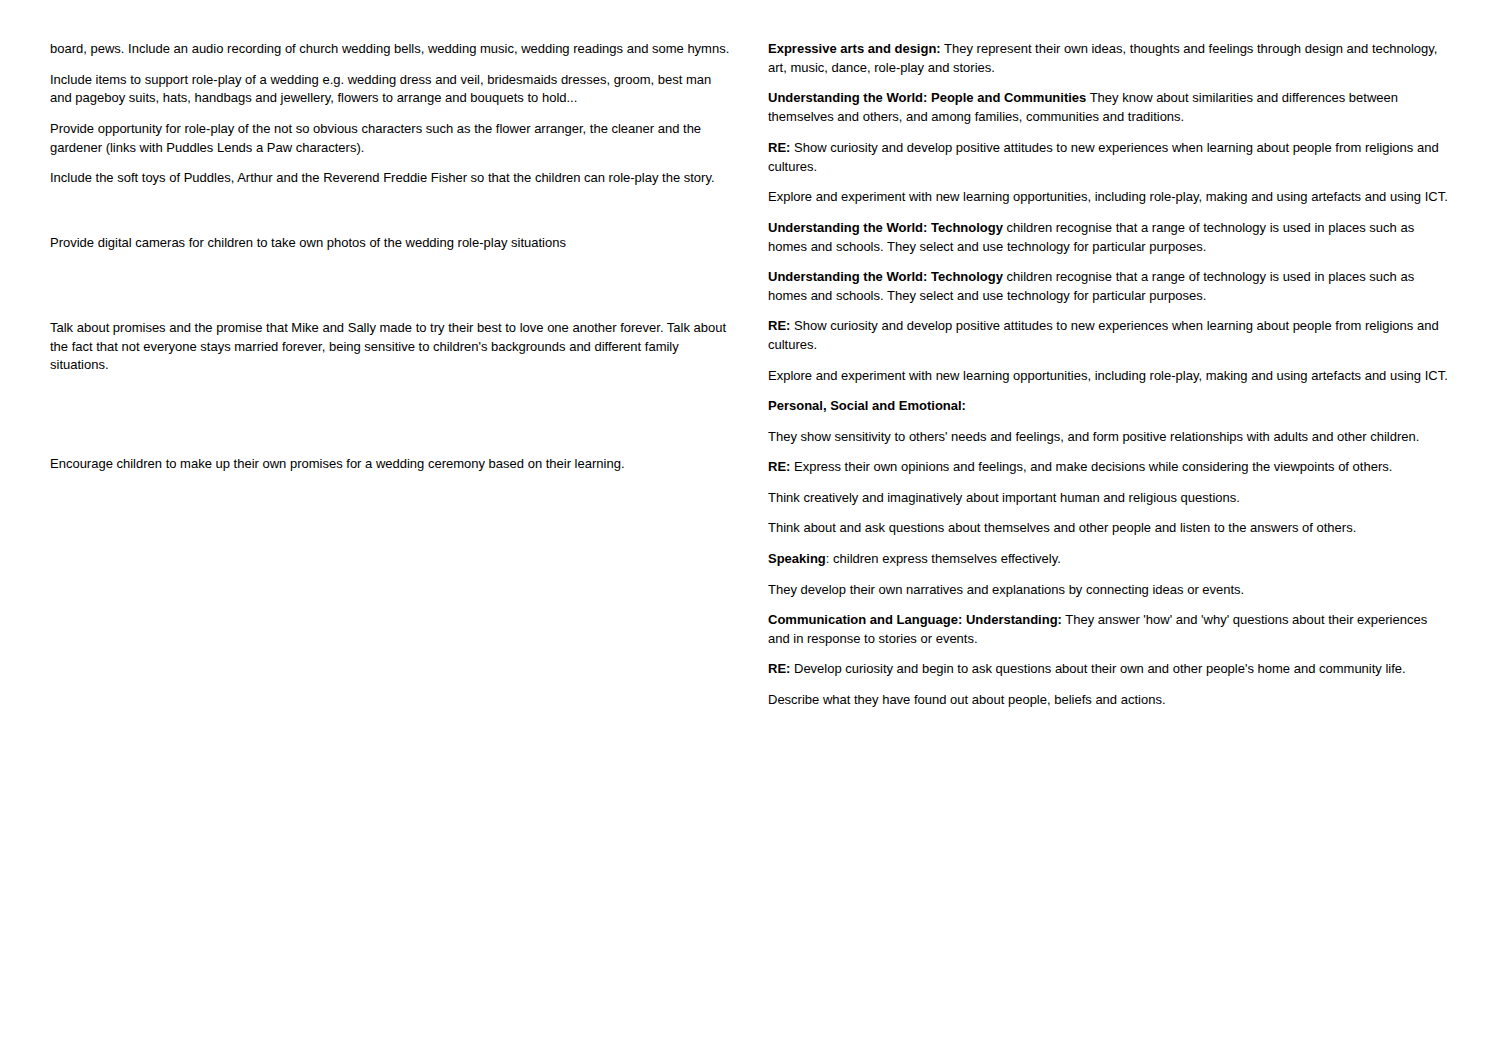| board, pews. Include an audio recording of church wedding bells, wedding music, wedding readings and some hymns. Include items to support role-play of a wedding e.g. wedding dress and veil, bridesmaids dresses, groom, best man and pageboy suits, hats, handbags and jewellery, flowers to arrange and bouquets to hold... Provide opportunity for role-play of the not so obvious characters such as the flower arranger, the cleaner and the gardener (links with Puddles Lends a Paw characters). Include the soft toys of Puddles, Arthur and the Reverend Freddie Fisher so that the children can role-play the story. Provide digital cameras for children to take own photos of the wedding role-play situations Talk about promises and the promise that Mike and Sally made to try their best to love one another forever. Talk about the fact that not everyone stays married forever, being sensitive to children's backgrounds and different family situations. Encourage children to make up their own promises for a wedding ceremony based on their learning. | Expressive arts and design: They represent their own ideas, thoughts and feelings through design and technology, art, music, dance, role-play and stories. Understanding the World: People and Communities They know about similarities and differences between themselves and others, and among families, communities and traditions. RE: Show curiosity and develop positive attitudes to new experiences when learning about people from religions and cultures. Explore and experiment with new learning opportunities, including role-play, making and using artefacts and using ICT. Understanding the World: Technology children recognise that a range of technology is used in places such as homes and schools. They select and use technology for particular purposes. Understanding the World: Technology children recognise that a range of technology is used in places such as homes and schools. They select and use technology for particular purposes. RE: Show curiosity and develop positive attitudes to new experiences when learning about people from religions and cultures. Explore and experiment with new learning opportunities, including role-play, making and using artefacts and using ICT. Personal, Social and Emotional: They show sensitivity to others' needs and feelings, and form positive relationships with adults and other children. RE: Express their own opinions and feelings, and make decisions while considering the viewpoints of others. Think creatively and imaginatively about important human and religious questions. Think about and ask questions about themselves and other people and listen to the answers of others. Speaking : children express themselves effectively. They develop their own narratives and explanations by connecting ideas or events. Communication and Language: Understanding: They answer 'how' and 'why' questions about their experiences and in response to stories or events. RE: Develop curiosity and begin to ask questions about their own and other people's home and community life. Describe what they have found out about people, beliefs and actions. |